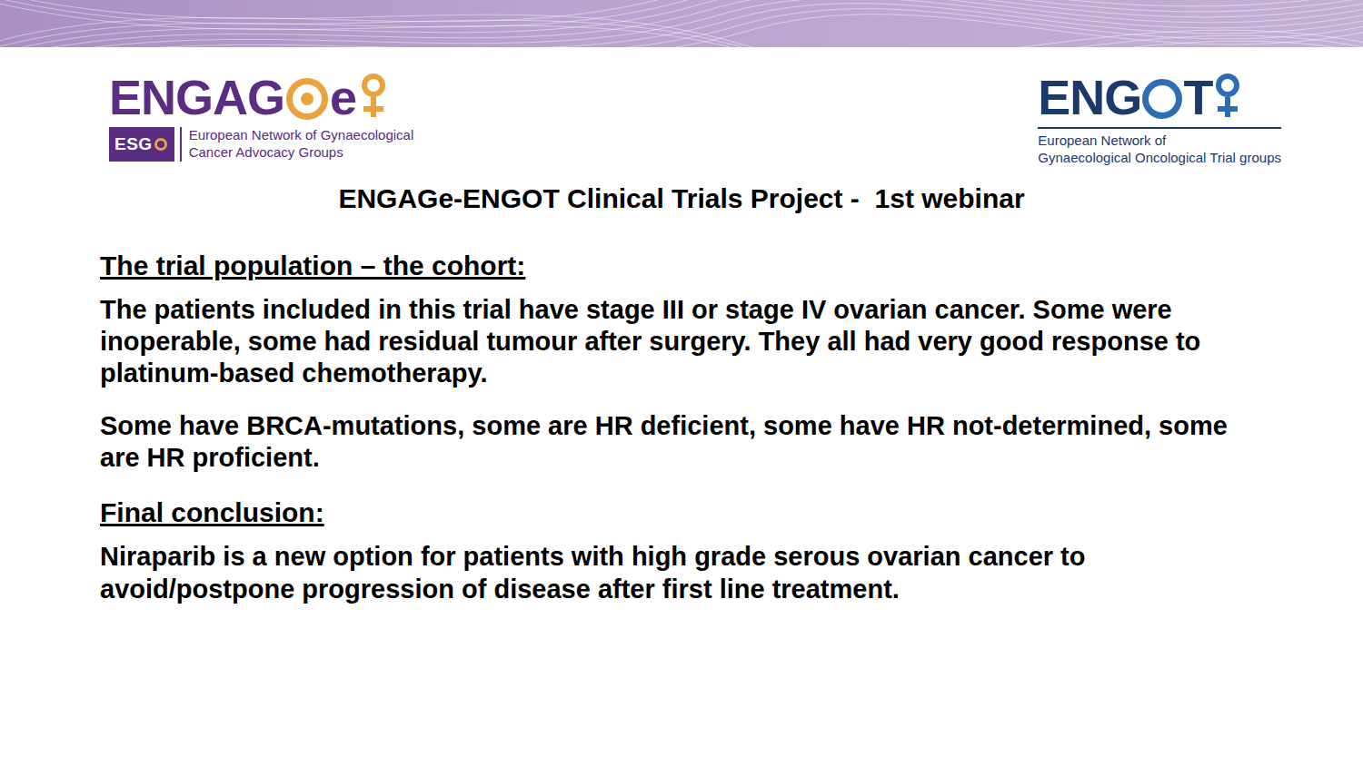ENGAG e
ESG
European Network of Gynaecological Cancer Advocacy Groups
ENG T
European Network of
Gynaecological Oncological Trial groups
ENGAGe-ENGOT Clinical Trials Project - 1st webinar
The trial population – the cohort:
The patients included in this trial have stage III or stage IV ovarian cancer. Some were inoperable, some had residual tumour after surgery. They all had very good response to platinum-based chemotherapy.
Some have BRCA-mutations, some are HR deficient, some have HR not-determined, some are HR proficient.
Final conclusion:
Niraparib is a new option for patients with high grade serous ovarian cancer to avoid/postpone progression of disease after first line treatment.